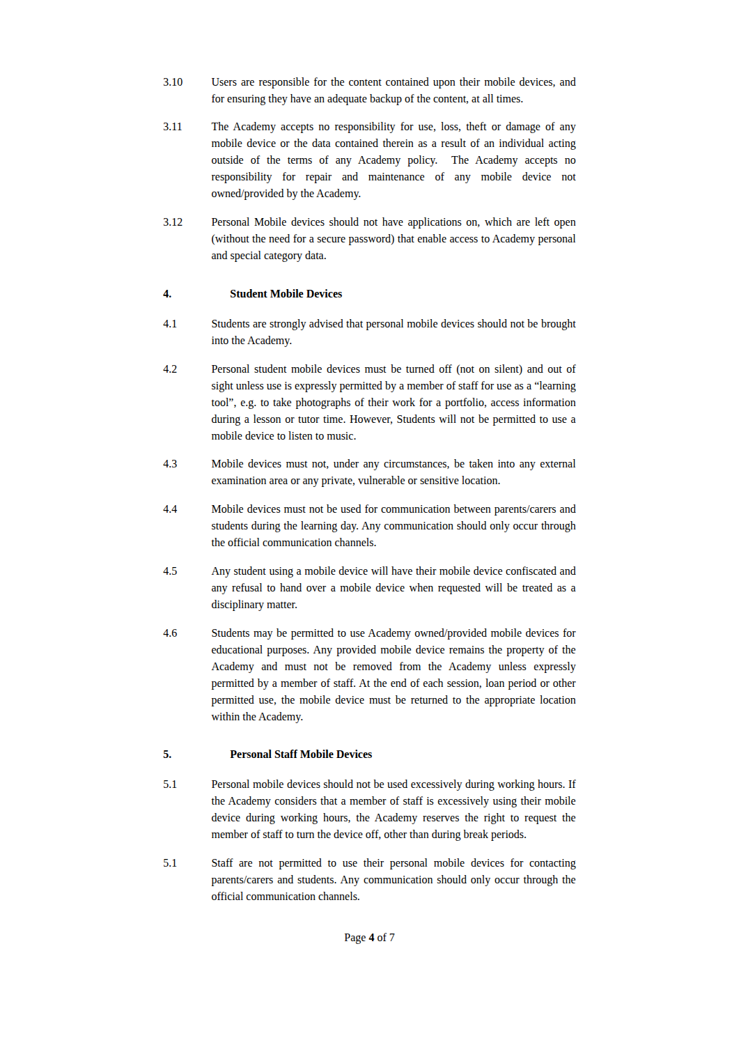3.10
Users are responsible for the content contained upon their mobile devices, and for ensuring they have an adequate backup of the content, at all times.
3.11
The Academy accepts no responsibility for use, loss, theft or damage of any mobile device or the data contained therein as a result of an individual acting outside of the terms of any Academy policy. The Academy accepts no responsibility for repair and maintenance of any mobile device not owned/provided by the Academy.
3.12
Personal Mobile devices should not have applications on, which are left open (without the need for a secure password) that enable access to Academy personal and special category data.
4. Student Mobile Devices
4.1
Students are strongly advised that personal mobile devices should not be brought into the Academy.
4.2
Personal student mobile devices must be turned off (not on silent) and out of sight unless use is expressly permitted by a member of staff for use as a “learning tool”, e.g. to take photographs of their work for a portfolio, access information during a lesson or tutor time. However, Students will not be permitted to use a mobile device to listen to music.
4.3
Mobile devices must not, under any circumstances, be taken into any external examination area or any private, vulnerable or sensitive location.
4.4
Mobile devices must not be used for communication between parents/carers and students during the learning day. Any communication should only occur through the official communication channels.
4.5
Any student using a mobile device will have their mobile device confiscated and any refusal to hand over a mobile device when requested will be treated as a disciplinary matter.
4.6
Students may be permitted to use Academy owned/provided mobile devices for educational purposes. Any provided mobile device remains the property of the Academy and must not be removed from the Academy unless expressly permitted by a member of staff. At the end of each session, loan period or other permitted use, the mobile device must be returned to the appropriate location within the Academy.
5. Personal Staff Mobile Devices
5.1
Personal mobile devices should not be used excessively during working hours. If the Academy considers that a member of staff is excessively using their mobile device during working hours, the Academy reserves the right to request the member of staff to turn the device off, other than during break periods.
5.1
Staff are not permitted to use their personal mobile devices for contacting parents/carers and students. Any communication should only occur through the official communication channels.
Page 4 of 7